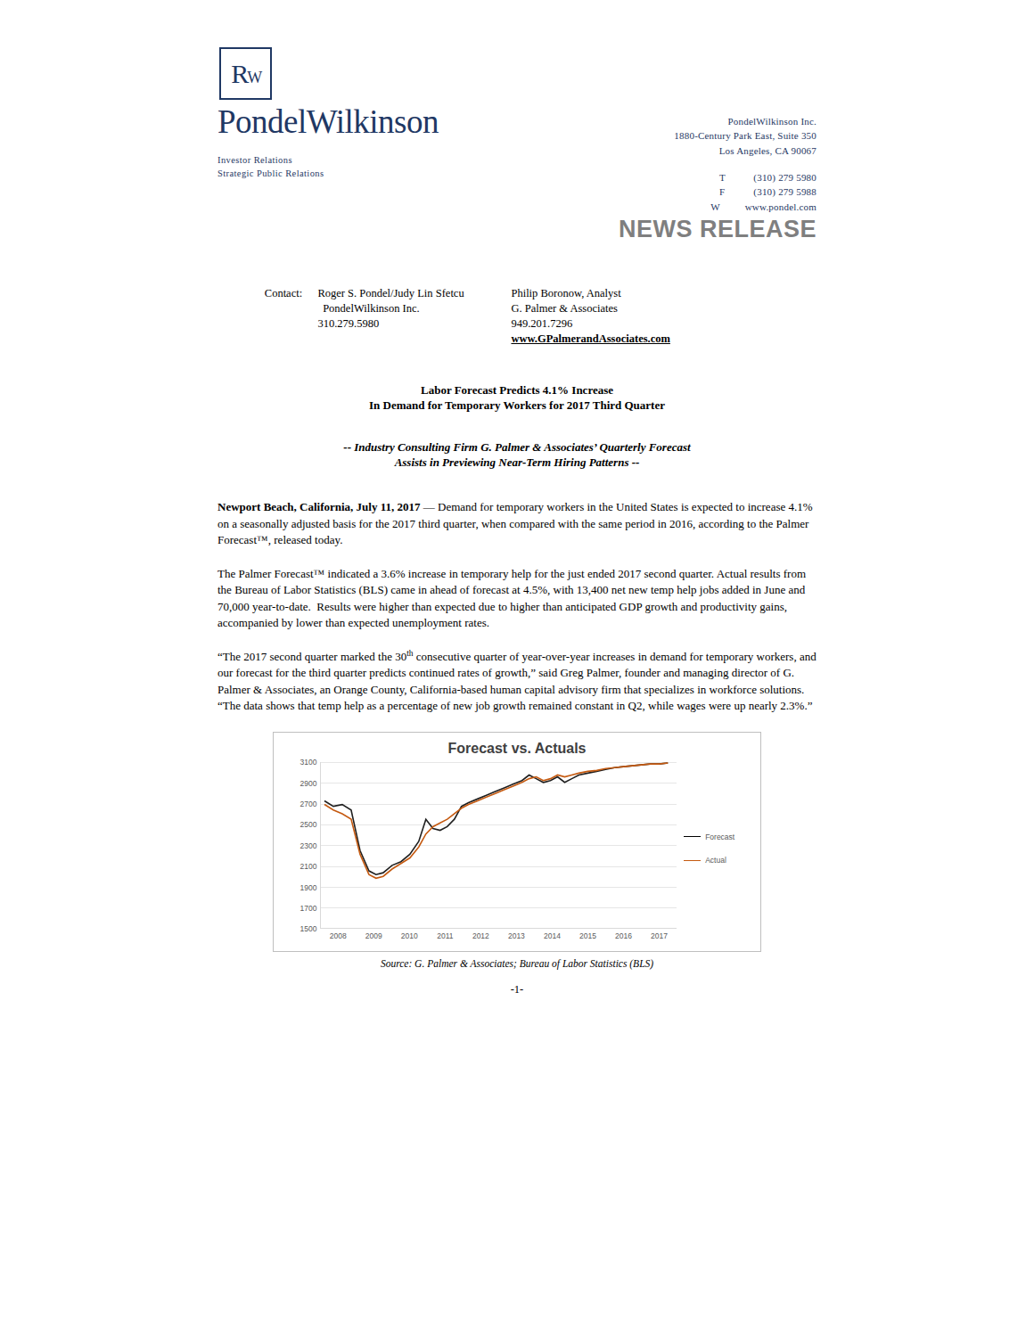RW
PondelWilkinson
Investor Relations
Strategic Public Relations
PondelWilkinson Inc.
1880-Century Park East, Suite 350
Los Angeles, CA 90067
T(310) 279 5980
F(310) 279 5988
Wwww.pondel.com
NEWS RELEASE
| Contact: | Roger S. Pondel/Judy Lin Sfetcu | Philip Boronow, Analyst |
| | PondelWilkinson Inc. | G. Palmer & Associates |
| | 310.279.5980 | 949.201.7296 |
| | | www.GPalmerandAssociates.com |
Labor Forecast Predicts 4.1% Increase
In Demand for Temporary Workers for 2017 Third Quarter
-- Industry Consulting Firm G. Palmer & Associates’ Quarterly Forecast
Assists in Previewing Near-Term Hiring Patterns --
Newport Beach, California, July 11, 2017 — Demand for temporary workers in the United States is expected to increase 4.1% on a seasonally adjusted basis for the 2017 third quarter, when compared with the same period in 2016, according to the Palmer Forecast™, released today.
The Palmer Forecast™ indicated a 3.6% increase in temporary help for the just ended 2017 second quarter. Actual results from the Bureau of Labor Statistics (BLS) came in ahead of forecast at 4.5%, with 13,400 net new temp help jobs added in June and 70,000 year-to-date. Results were higher than expected due to higher than anticipated GDP growth and productivity gains, accompanied by lower than expected unemployment rates.
“The 2017 second quarter marked the 30th consecutive quarter of year-over-year increases in demand for temporary workers, and our forecast for the third quarter predicts continued rates of growth,” said Greg Palmer, founder and managing director of G. Palmer & Associates, an Orange County, California-based human capital advisory firm that specializes in workforce solutions. “The data shows that temp help as a percentage of new job growth remained constant in Q2, while wages were up nearly 2.3%.”
Forecast vs. Actuals
3100
2900
2700
2500
2300
2100
1900
1700
1500
Forecast
Actual
2008200920102011201220132014201520162017
Source: G. Palmer & Associates; Bureau of Labor Statistics (BLS)
-1-